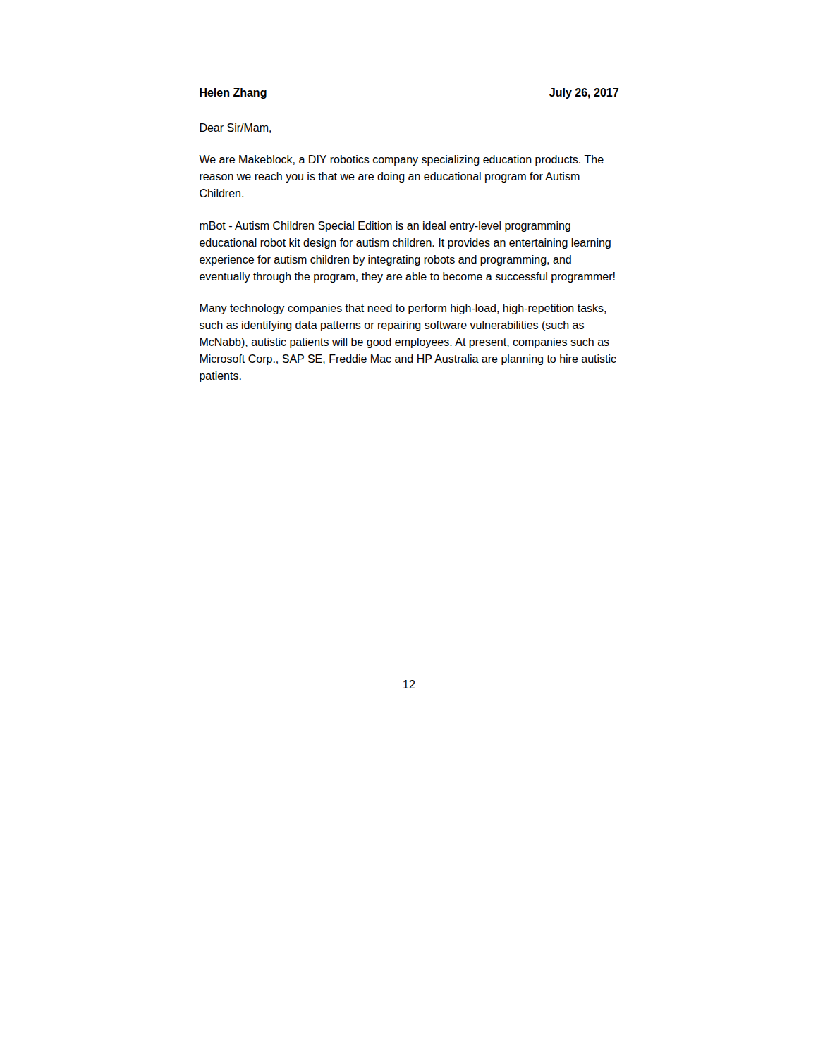Helen Zhang July 26, 2017
Dear Sir/Mam,
We are Makeblock, a DIY robotics company specializing education products. The reason we reach you is that we are doing an educational program for Autism Children.
mBot - Autism Children Special Edition is an ideal entry-level programming educational robot kit design for autism children. It provides an entertaining learning experience for autism children by integrating robots and programming, and eventually through the program, they are able to become a successful programmer!
Many technology companies that need to perform high-load, high-repetition tasks, such as identifying data patterns or repairing software vulnerabilities (such as McNabb), autistic patients will be good employees. At present, companies such as Microsoft Corp., SAP SE, Freddie Mac and HP Australia are planning to hire autistic patients.
12